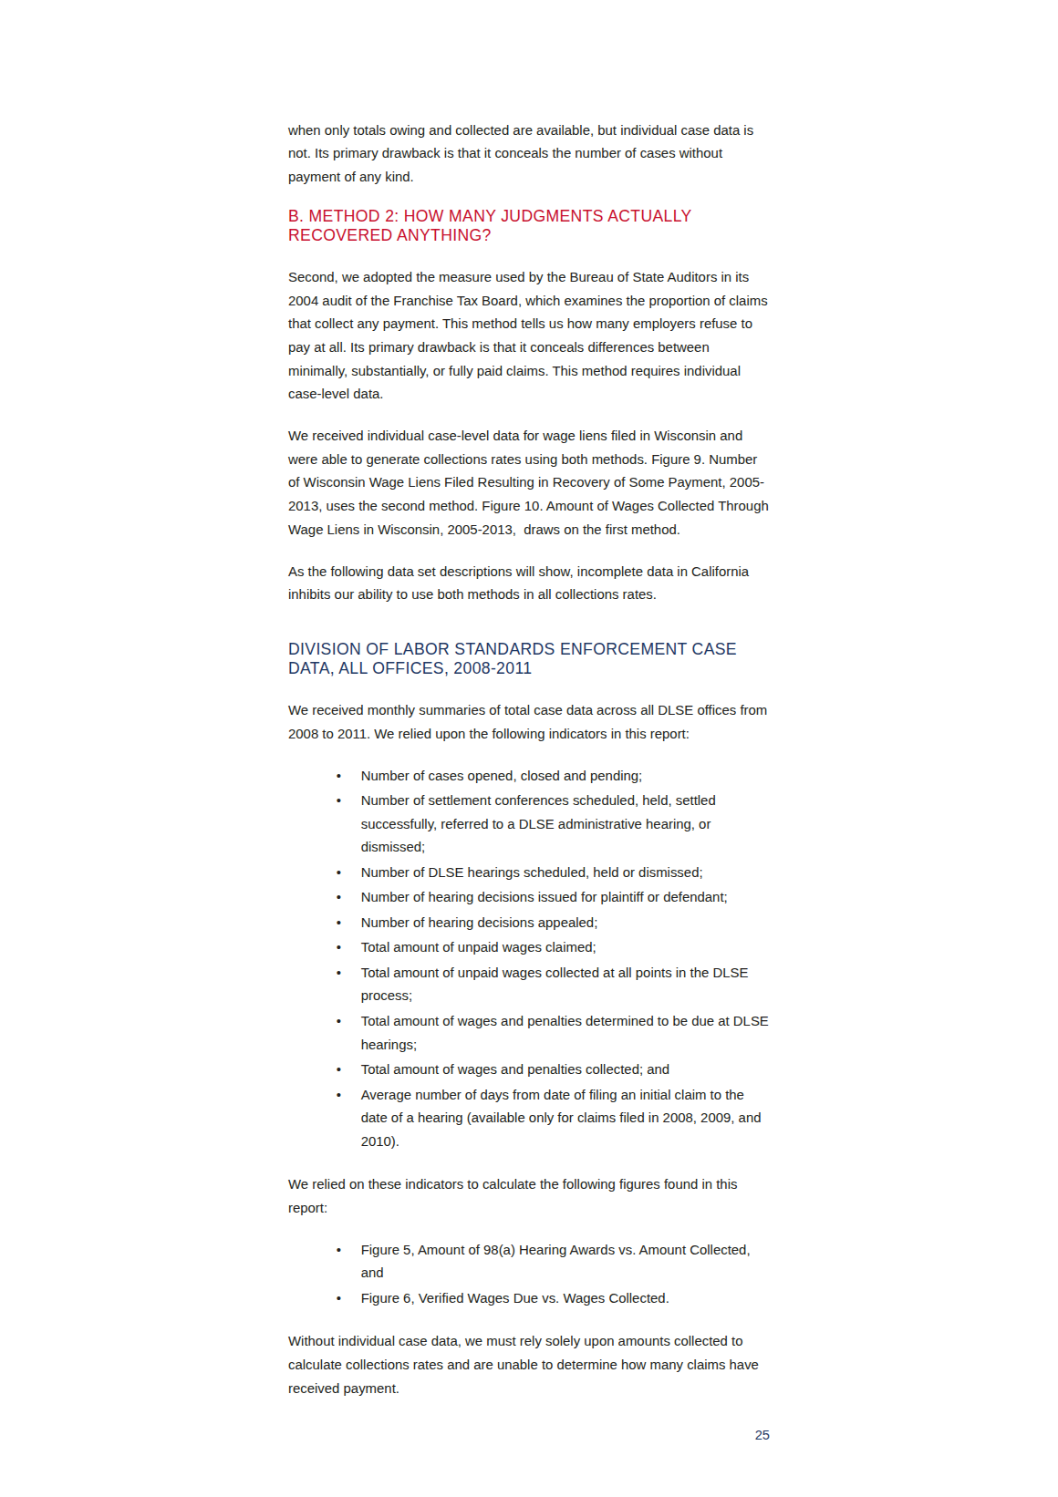when only totals owing and collected are available, but individual case data is not. Its primary drawback is that it conceals the number of cases without payment of any kind.
B. Method 2: How many judgments actually recovered anything?
Second, we adopted the measure used by the Bureau of State Auditors in its 2004 audit of the Franchise Tax Board, which examines the proportion of claims that collect any payment. This method tells us how many employers refuse to pay at all. Its primary drawback is that it conceals differences between minimally, substantially, or fully paid claims. This method requires individual case-level data.
We received individual case-level data for wage liens filed in Wisconsin and were able to generate collections rates using both methods. Figure 9. Number of Wisconsin Wage Liens Filed Resulting in Recovery of Some Payment, 2005-2013, uses the second method. Figure 10. Amount of Wages Collected Through Wage Liens in Wisconsin, 2005-2013, draws on the first method.
As the following data set descriptions will show, incomplete data in California inhibits our ability to use both methods in all collections rates.
Division of Labor Standards Enforcement Case Data, All Offices, 2008-2011
We received monthly summaries of total case data across all DLSE offices from 2008 to 2011. We relied upon the following indicators in this report:
Number of cases opened, closed and pending;
Number of settlement conferences scheduled, held, settled successfully, referred to a DLSE administrative hearing, or dismissed;
Number of DLSE hearings scheduled, held or dismissed;
Number of hearing decisions issued for plaintiff or defendant;
Number of hearing decisions appealed;
Total amount of unpaid wages claimed;
Total amount of unpaid wages collected at all points in the DLSE process;
Total amount of wages and penalties determined to be due at DLSE hearings;
Total amount of wages and penalties collected; and
Average number of days from date of filing an initial claim to the date of a hearing (available only for claims filed in 2008, 2009, and 2010).
We relied on these indicators to calculate the following figures found in this report:
Figure 5, Amount of 98(a) Hearing Awards vs. Amount Collected, and
Figure 6, Verified Wages Due vs. Wages Collected.
Without individual case data, we must rely solely upon amounts collected to calculate collections rates and are unable to determine how many claims have received payment.
25